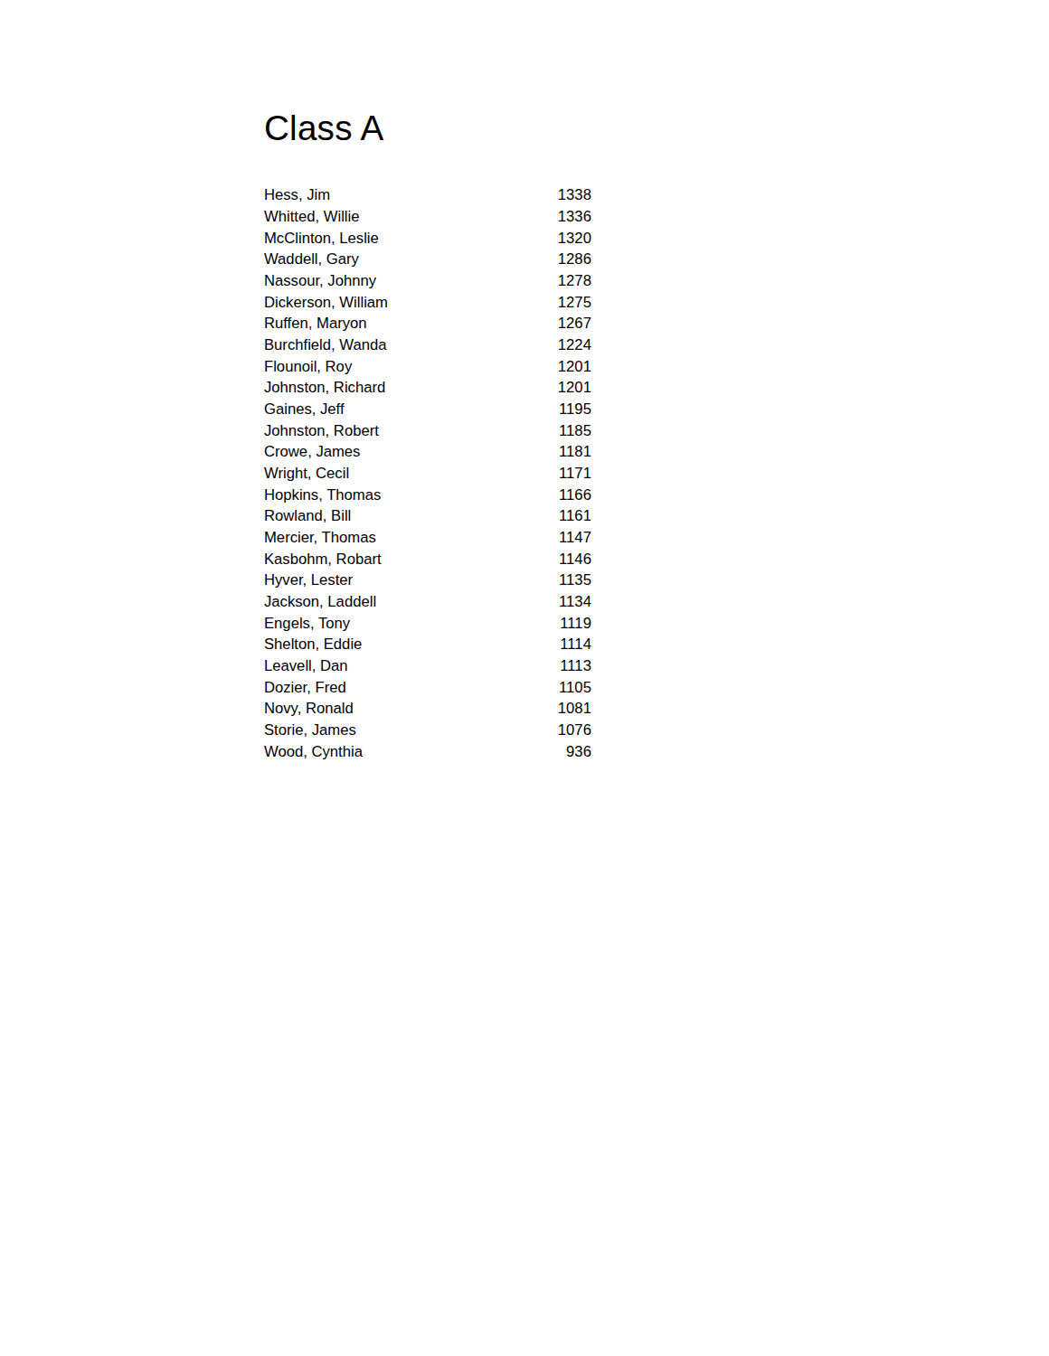Class A
| Hess, Jim | 1338 |
| Whitted, Willie | 1336 |
| McClinton, Leslie | 1320 |
| Waddell, Gary | 1286 |
| Nassour, Johnny | 1278 |
| Dickerson, William | 1275 |
| Ruffen, Maryon | 1267 |
| Burchfield, Wanda | 1224 |
| Flounoil, Roy | 1201 |
| Johnston, Richard | 1201 |
| Gaines, Jeff | 1195 |
| Johnston, Robert | 1185 |
| Crowe, James | 1181 |
| Wright, Cecil | 1171 |
| Hopkins, Thomas | 1166 |
| Rowland, Bill | 1161 |
| Mercier, Thomas | 1147 |
| Kasbohm, Robart | 1146 |
| Hyver, Lester | 1135 |
| Jackson, Laddell | 1134 |
| Engels, Tony | 1119 |
| Shelton, Eddie | 1114 |
| Leavell, Dan | 1113 |
| Dozier, Fred | 1105 |
| Novy, Ronald | 1081 |
| Storie, James | 1076 |
| Wood, Cynthia | 936 |